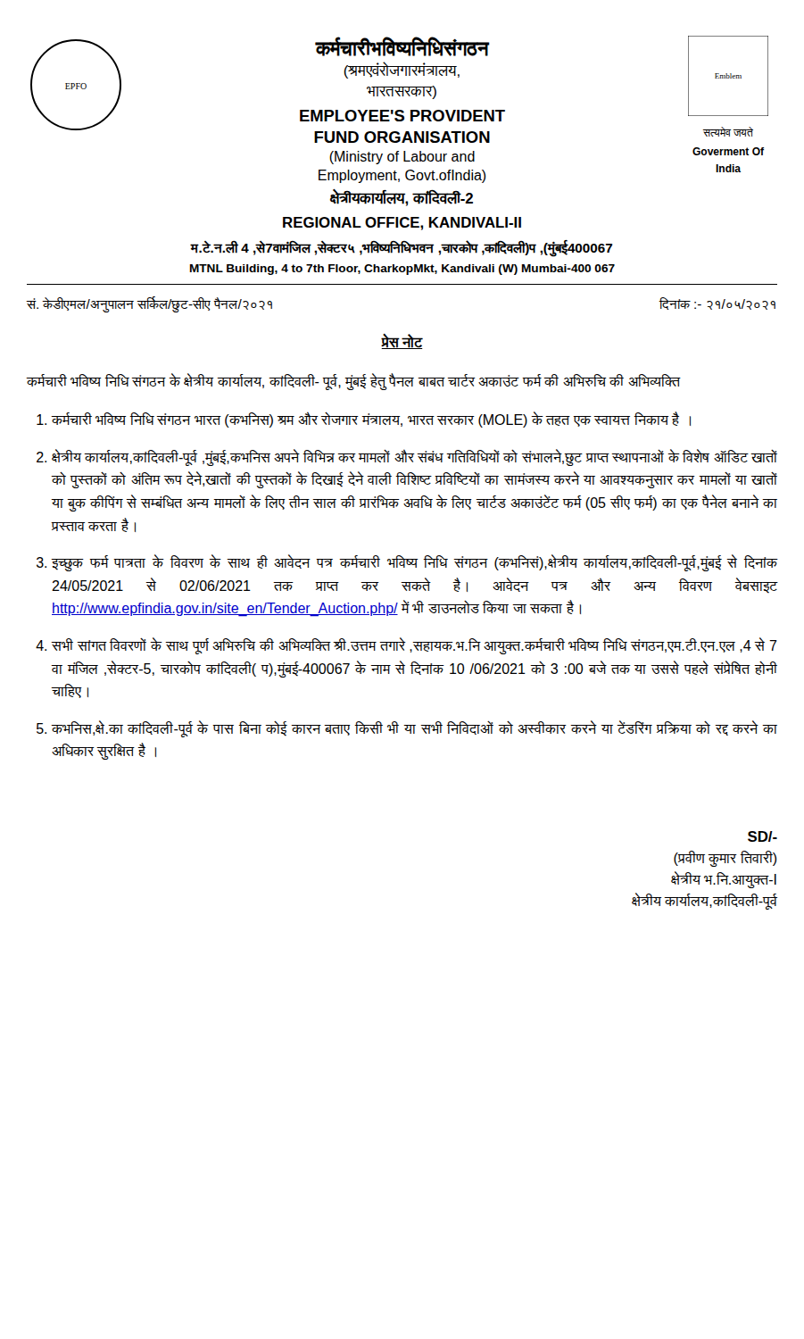कर्मचारीभविष्यनिधिसंगठन
(श्रमएवंरोजगारमंत्रालय,
भारतसरकार)
EMPLOYEE'S PROVIDENT
FUND ORGANISATION
(Ministry of Labour and
Employment, Govt.ofIndia)
क्षेत्रीयकार्यालय, कांदिवली-2
REGIONAL OFFICE, KANDIVALI-II
सत्यमेव जयते
Goverment Of India
म.टे.न.ली 4 ,से7वामंजिल ,सेक्टर५ ,भविष्यनिधिभवन ,चारकोप ,कांदिवली)प ,(मुंबई400067
MTNL Building, 4 to 7th Floor, CharkopMkt, Kandivali (W) Mumbai-400 067
सं. केडीएमल/अनुपालन सर्किल/छुट-सीए पैनल/२०२१ दिनांक :- २१/०५/२०२१
प्रेस नोट
कर्मचारी भविष्य निधि संगठन के क्षेत्रीय कार्यालय, कांदिवली- पूर्व, मुंबई हेतु पैनल बाबत चार्टर अकाउंट फर्म की अभिरुचि की अभिव्यक्ति
कर्मचारी भविष्य निधि संगठन भारत (कभनिस) श्रम और रोजगार मंत्रालय, भारत सरकार (MOLE) के तहत एक स्वायत्त निकाय है ।
क्षेत्रीय कार्यालय,कांदिवली-पूर्व ,मुंबई,कभनिस अपने विभिन्न कर मामलों और संबंध गतिविधियों को संभालने,छुट प्राप्त स्थापनाओं के विशेष ऑडिट खातों को पुस्तकों को अंतिम रूप देने,खातों की पुस्तकों के दिखाई देने वाली विशिष्ट प्रविष्टियों का सामंजस्य करने या आवश्यकनुसार कर मामलों या खातों या बुक कीपिंग से सम्बंधित अन्य मामलों के लिए तीन साल की प्रारंभिक अवधि के लिए चार्टड अकाउंटेंट फर्म (05 सीए फर्म) का एक पैनेल बनाने का प्रस्ताव करता है।
इच्छुक फर्म पात्रता के विवरण के साथ ही आवेदन पत्र कर्मचारी भविष्य निधि संगठन (कभनिसं),क्षेत्रीय कार्यालय,कांदिवली-पूर्व,मुंबई से दिनांक 24/05/2021 से 02/06/2021 तक प्राप्त कर सकते है। आवेदन पत्र और अन्य विवरण वेबसाइट http://www.epfindia.gov.in/site_en/Tender_Auction.php/ में भी डाउनलोड किया जा सकता है।
सभी सांगत विवरणों के साथ पूर्ण अभिरुचि की अभिव्यक्ति श्री.उत्तम तगारे ,सहायक.भ.नि आयुक्त.कर्मचारी भविष्य निधि संगठन,एम.टी.एन.एल ,4 से 7 वा मंजिल ,सेक्टर-5, चारकोप कांदिवली( प),मुंबई-400067 के नाम से दिनांक 10 /06/2021 को 3 :00 बजे तक या उससे पहले संप्रेषित होनी चाहिए।
कभनिस,क्षे.का कांदिवली-पूर्व के पास बिना कोई कारन बताए किसी भी या सभी निविदाओं को अस्वीकार करने या टेंडरिंग प्रक्रिया को रद्द करने का अधिकार सुरक्षित है ।
SD/-
(प्रवीण कुमार तिवारी)
क्षेत्रीय भ.नि.आयुक्त-I
क्षेत्रीय कार्यालय,कांदिवली-पूर्व